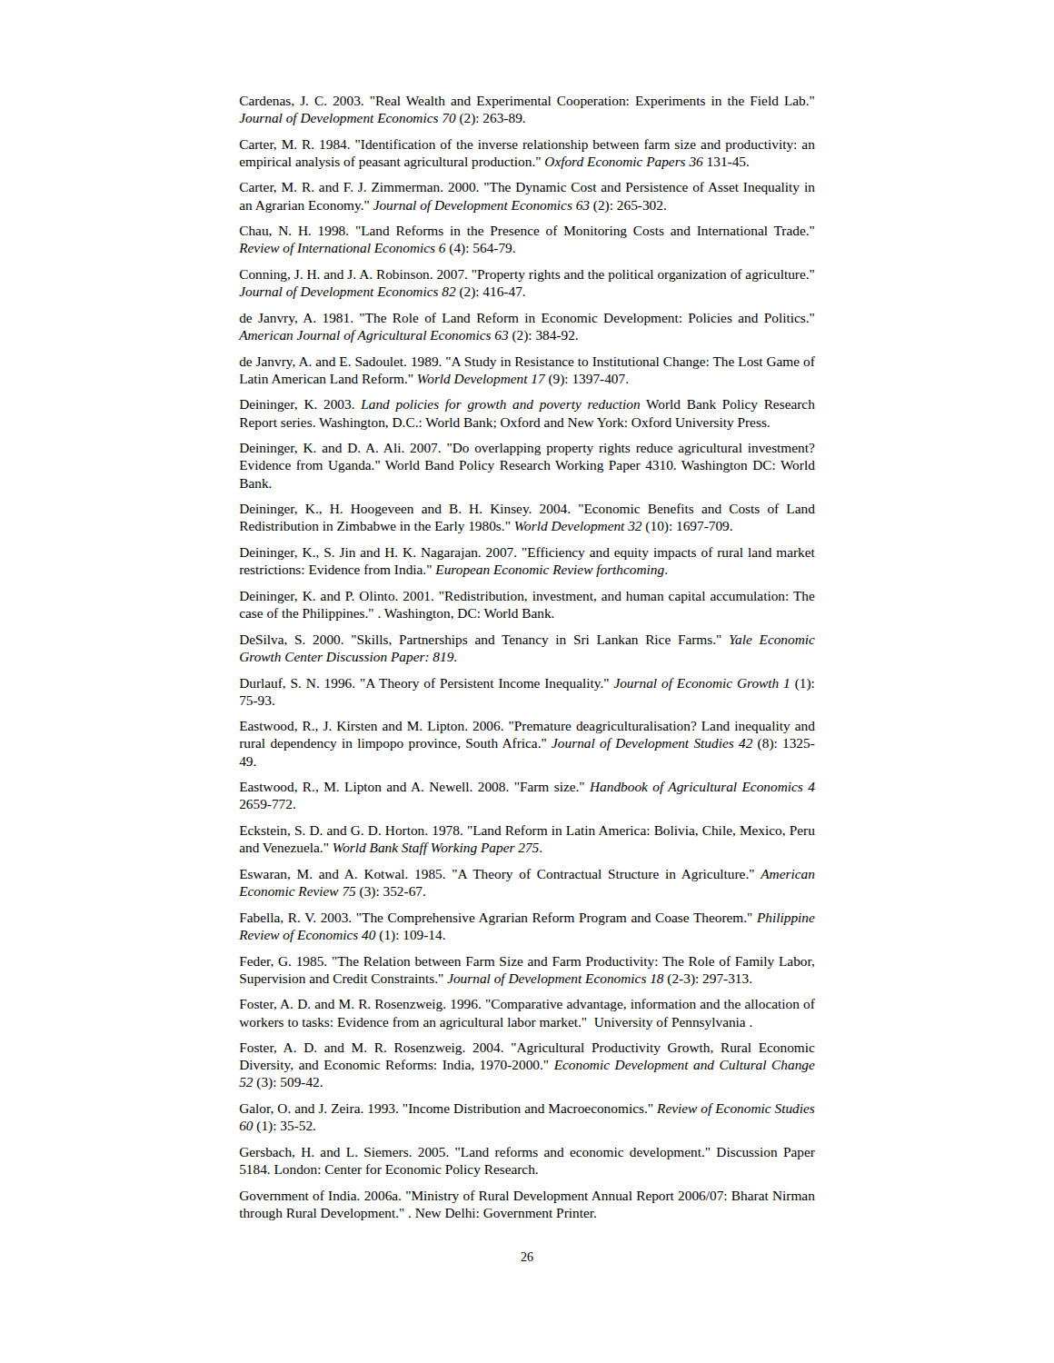Cardenas, J. C. 2003. "Real Wealth and Experimental Cooperation: Experiments in the Field Lab." Journal of Development Economics 70 (2): 263-89.
Carter, M. R. 1984. "Identification of the inverse relationship between farm size and productivity: an empirical analysis of peasant agricultural production." Oxford Economic Papers 36 131-45.
Carter, M. R. and F. J. Zimmerman. 2000. "The Dynamic Cost and Persistence of Asset Inequality in an Agrarian Economy." Journal of Development Economics 63 (2): 265-302.
Chau, N. H. 1998. "Land Reforms in the Presence of Monitoring Costs and International Trade." Review of International Economics 6 (4): 564-79.
Conning, J. H. and J. A. Robinson. 2007. "Property rights and the political organization of agriculture." Journal of Development Economics 82 (2): 416-47.
de Janvry, A. 1981. "The Role of Land Reform in Economic Development: Policies and Politics." American Journal of Agricultural Economics 63 (2): 384-92.
de Janvry, A. and E. Sadoulet. 1989. "A Study in Resistance to Institutional Change: The Lost Game of Latin American Land Reform." World Development 17 (9): 1397-407.
Deininger, K. 2003. Land policies for growth and poverty reduction World Bank Policy Research Report series. Washington, D.C.: World Bank; Oxford and New York: Oxford University Press.
Deininger, K. and D. A. Ali. 2007. "Do overlapping property rights reduce agricultural investment? Evidence from Uganda." World Band Policy Research Working Paper 4310. Washington DC: World Bank.
Deininger, K., H. Hoogeveen and B. H. Kinsey. 2004. "Economic Benefits and Costs of Land Redistribution in Zimbabwe in the Early 1980s." World Development 32 (10): 1697-709.
Deininger, K., S. Jin and H. K. Nagarajan. 2007. "Efficiency and equity impacts of rural land market restrictions: Evidence from India." European Economic Review forthcoming.
Deininger, K. and P. Olinto. 2001. "Redistribution, investment, and human capital accumulation: The case of the Philippines." . Washington, DC: World Bank.
DeSilva, S. 2000. "Skills, Partnerships and Tenancy in Sri Lankan Rice Farms." Yale Economic Growth Center Discussion Paper: 819.
Durlauf, S. N. 1996. "A Theory of Persistent Income Inequality." Journal of Economic Growth 1 (1): 75-93.
Eastwood, R., J. Kirsten and M. Lipton. 2006. "Premature deagriculturalisation? Land inequality and rural dependency in limpopo province, South Africa." Journal of Development Studies 42 (8): 1325-49.
Eastwood, R., M. Lipton and A. Newell. 2008. "Farm size." Handbook of Agricultural Economics 4 2659-772.
Eckstein, S. D. and G. D. Horton. 1978. "Land Reform in Latin America: Bolivia, Chile, Mexico, Peru and Venezuela." World Bank Staff Working Paper 275.
Eswaran, M. and A. Kotwal. 1985. "A Theory of Contractual Structure in Agriculture." American Economic Review 75 (3): 352-67.
Fabella, R. V. 2003. "The Comprehensive Agrarian Reform Program and Coase Theorem." Philippine Review of Economics 40 (1): 109-14.
Feder, G. 1985. "The Relation between Farm Size and Farm Productivity: The Role of Family Labor, Supervision and Credit Constraints." Journal of Development Economics 18 (2-3): 297-313.
Foster, A. D. and M. R. Rosenzweig. 1996. "Comparative advantage, information and the allocation of workers to tasks: Evidence from an agricultural labor market." University of Pennsylvania .
Foster, A. D. and M. R. Rosenzweig. 2004. "Agricultural Productivity Growth, Rural Economic Diversity, and Economic Reforms: India, 1970-2000." Economic Development and Cultural Change 52 (3): 509-42.
Galor, O. and J. Zeira. 1993. "Income Distribution and Macroeconomics." Review of Economic Studies 60 (1): 35-52.
Gersbach, H. and L. Siemers. 2005. "Land reforms and economic development." Discussion Paper 5184. London: Center for Economic Policy Research.
Government of India. 2006a. "Ministry of Rural Development Annual Report 2006/07: Bharat Nirman through Rural Development." . New Delhi: Government Printer.
26